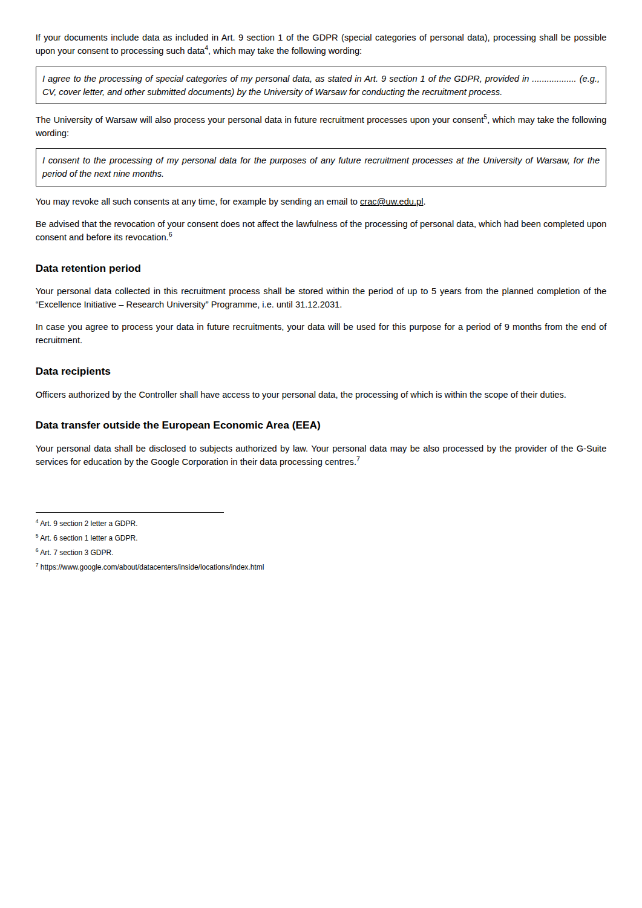If your documents include data as included in Art. 9 section 1 of the GDPR (special categories of personal data), processing shall be possible upon your consent to processing such data4, which may take the following wording:
I agree to the processing of special categories of my personal data, as stated in Art. 9 section 1 of the GDPR, provided in .................. (e.g., CV, cover letter, and other submitted documents) by the University of Warsaw for conducting the recruitment process.
The University of Warsaw will also process your personal data in future recruitment processes upon your consent5, which may take the following wording:
I consent to the processing of my personal data for the purposes of any future recruitment processes at the University of Warsaw, for the period of the next nine months.
You may revoke all such consents at any time, for example by sending an email to crac@uw.edu.pl.
Be advised that the revocation of your consent does not affect the lawfulness of the processing of personal data, which had been completed upon consent and before its revocation.6
Data retention period
Your personal data collected in this recruitment process shall be stored within the period of up to 5 years from the planned completion of the “Excellence Initiative – Research University” Programme, i.e. until 31.12.2031.
In case you agree to process your data in future recruitments, your data will be used for this purpose for a period of 9 months from the end of recruitment.
Data recipients
Officers authorized by the Controller shall have access to your personal data, the processing of which is within the scope of their duties.
Data transfer outside the European Economic Area (EEA)
Your personal data shall be disclosed to subjects authorized by law. Your personal data may be also processed by the provider of the G-Suite services for education by the Google Corporation in their data processing centres.7
4 Art. 9 section 2 letter a GDPR.
5 Art. 6 section 1 letter a GDPR.
6 Art. 7 section 3 GDPR.
7 https://www.google.com/about/datacenters/inside/locations/index.html